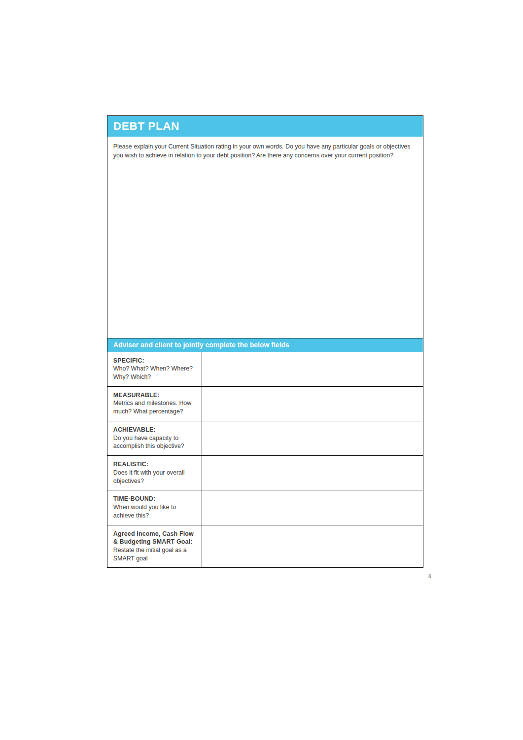DEBT PLAN
Please explain your Current Situation rating in your own words. Do you have any particular goals or objectives you wish to achieve in relation to your debt position? Are there any concerns over your current position?
Adviser and client to jointly complete the below fields
| SPECIFIC: Who? What? When? Where? Why? Which? | |
| MEASURABLE: Metrics and milestones. How much? What percentage? | |
| ACHIEVABLE: Do you have capacity to accomplish this objective? | |
| REALISTIC: Does it fit with your overall objectives? | |
| TIME-BOUND: When would you like to achieve this? | |
| Agreed Income, Cash Flow & Budgeting SMART Goal: Restate the initial goal as a SMART goal | |
8